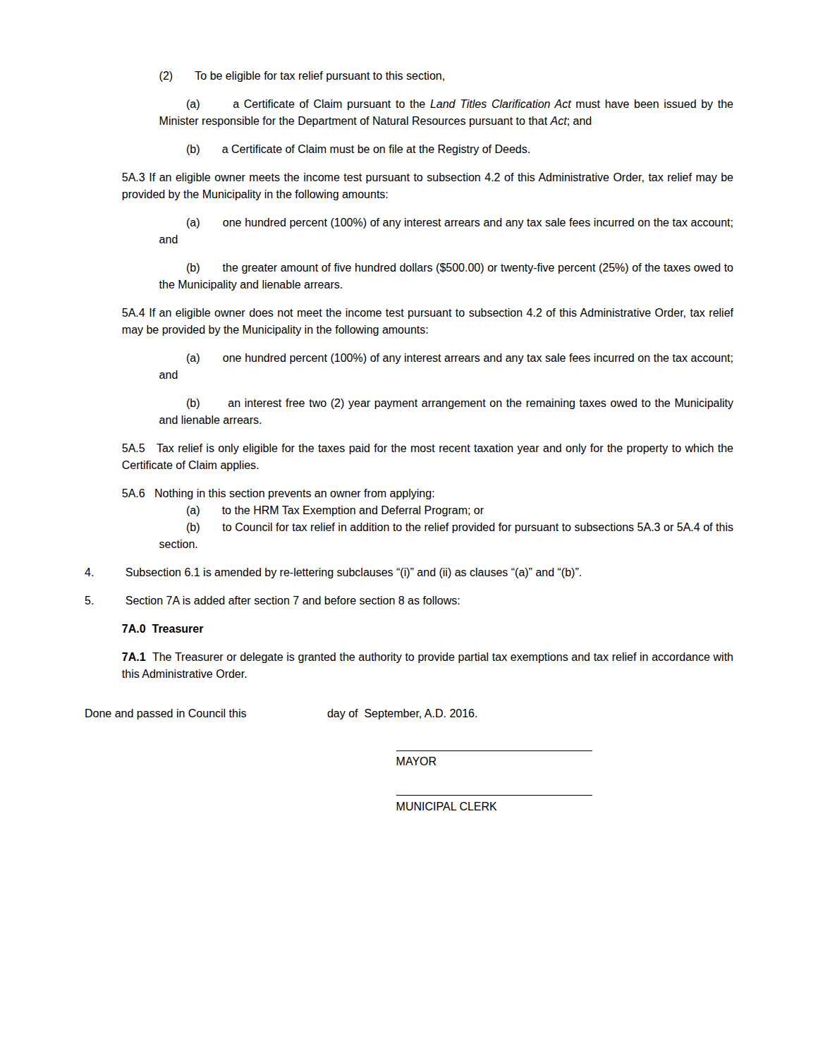(2) To be eligible for tax relief pursuant to this section,
(a) a Certificate of Claim pursuant to the Land Titles Clarification Act must have been issued by the Minister responsible for the Department of Natural Resources pursuant to that Act; and
(b) a Certificate of Claim must be on file at the Registry of Deeds.
5A.3 If an eligible owner meets the income test pursuant to subsection 4.2 of this Administrative Order, tax relief may be provided by the Municipality in the following amounts:
(a) one hundred percent (100%) of any interest arrears and any tax sale fees incurred on the tax account; and
(b) the greater amount of five hundred dollars ($500.00) or twenty-five percent (25%) of the taxes owed to the Municipality and lienable arrears.
5A.4 If an eligible owner does not meet the income test pursuant to subsection 4.2 of this Administrative Order, tax relief may be provided by the Municipality in the following amounts:
(a) one hundred percent (100%) of any interest arrears and any tax sale fees incurred on the tax account; and
(b) an interest free two (2) year payment arrangement on the remaining taxes owed to the Municipality and lienable arrears.
5A.5 Tax relief is only eligible for the taxes paid for the most recent taxation year and only for the property to which the Certificate of Claim applies.
5A.6 Nothing in this section prevents an owner from applying:
(a) to the HRM Tax Exemption and Deferral Program; or
(b) to Council for tax relief in addition to the relief provided for pursuant to subsections 5A.3 or 5A.4 of this section.
4. Subsection 6.1 is amended by re-lettering subclauses “(i)” and (ii) as clauses “(a)” and “(b)”.
5. Section 7A is added after section 7 and before section 8 as follows:
7A.0 Treasurer
7A.1 The Treasurer or delegate is granted the authority to provide partial tax exemptions and tax relief in accordance with this Administrative Order.
Done and passed in Council this day of September, A.D. 2016.
MAYOR
MUNICIPAL CLERK